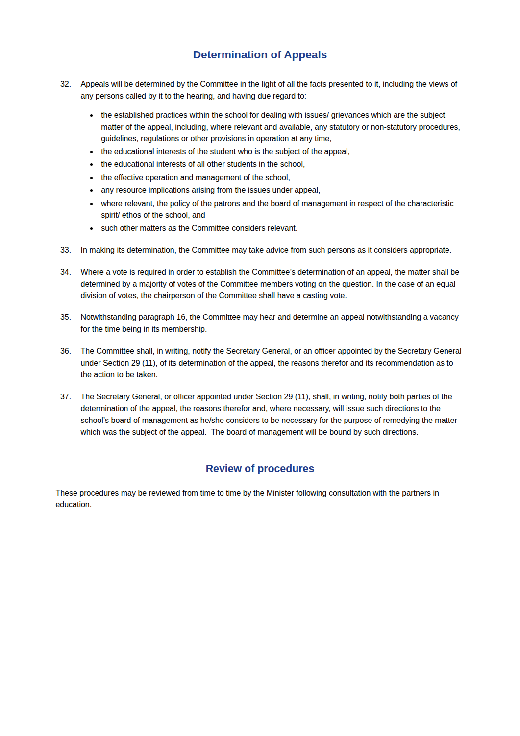Determination of Appeals
32. Appeals will be determined by the Committee in the light of all the facts presented to it, including the views of any persons called by it to the hearing, and having due regard to:
the established practices within the school for dealing with issues/ grievances which are the subject matter of the appeal, including, where relevant and available, any statutory or non-statutory procedures, guidelines, regulations or other provisions in operation at any time,
the educational interests of the student who is the subject of the appeal,
the educational interests of all other students in the school,
the effective operation and management of the school,
any resource implications arising from the issues under appeal,
where relevant, the policy of the patrons and the board of management in respect of the characteristic spirit/ ethos of the school, and
such other matters as the Committee considers relevant.
33. In making its determination, the Committee may take advice from such persons as it considers appropriate.
34. Where a vote is required in order to establish the Committee’s determination of an appeal, the matter shall be determined by a majority of votes of the Committee members voting on the question. In the case of an equal division of votes, the chairperson of the Committee shall have a casting vote.
35. Notwithstanding paragraph 16, the Committee may hear and determine an appeal notwithstanding a vacancy for the time being in its membership.
36. The Committee shall, in writing, notify the Secretary General, or an officer appointed by the Secretary General under Section 29 (11), of its determination of the appeal, the reasons therefor and its recommendation as to the action to be taken.
37. The Secretary General, or officer appointed under Section 29 (11), shall, in writing, notify both parties of the determination of the appeal, the reasons therefor and, where necessary, will issue such directions to the school’s board of management as he/she considers to be necessary for the purpose of remedying the matter which was the subject of the appeal. The board of management will be bound by such directions.
Review of procedures
These procedures may be reviewed from time to time by the Minister following consultation with the partners in education.